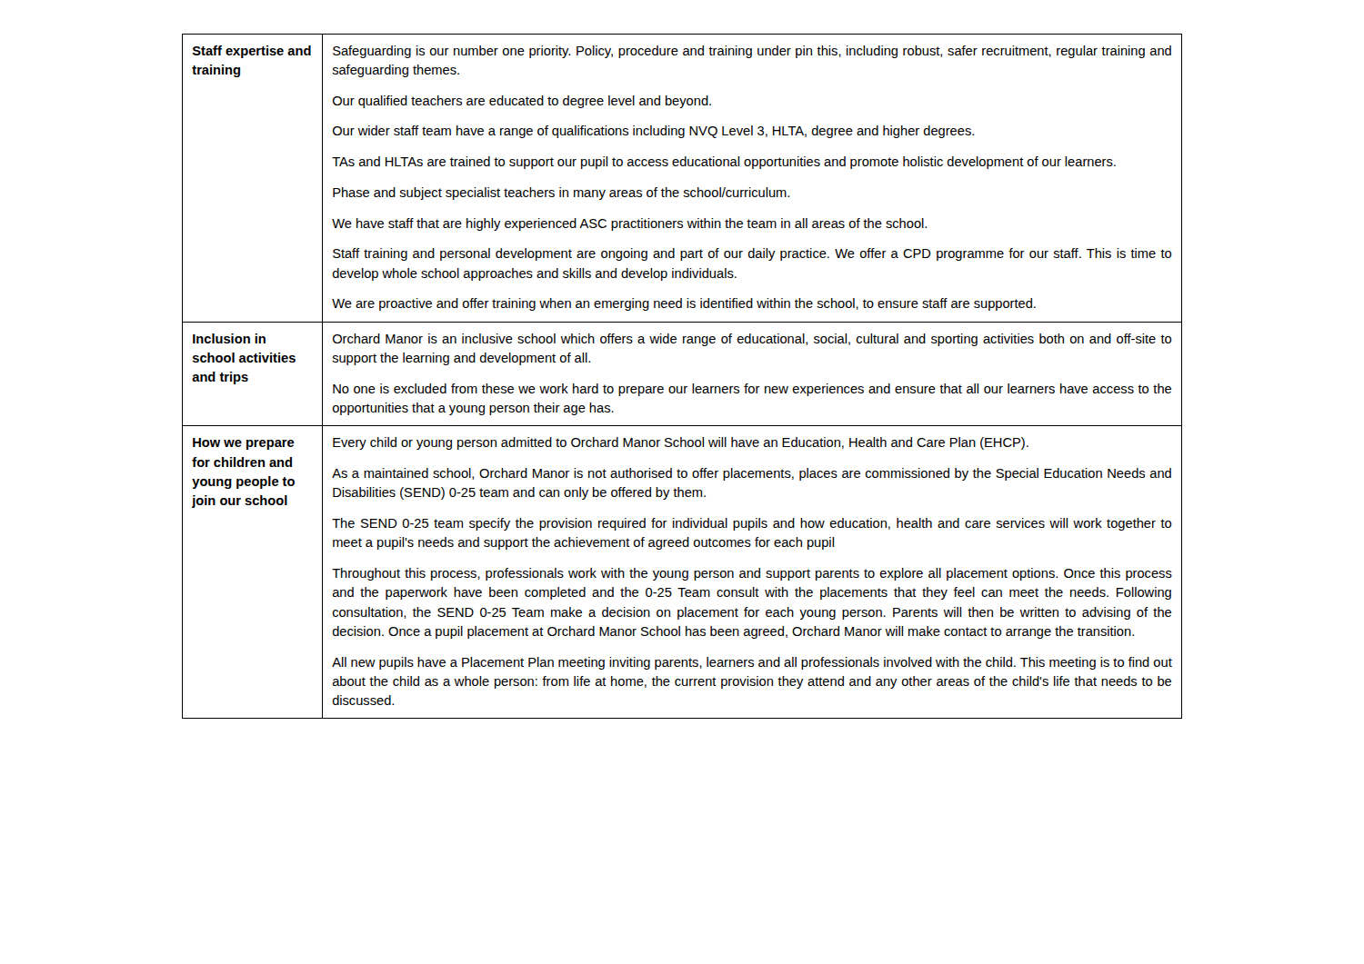| Staff expertise and training | Safeguarding is our number one priority. Policy, procedure and training under pin this, including robust, safer recruitment, regular training and safeguarding themes. Our qualified teachers are educated to degree level and beyond. Our wider staff team have a range of qualifications including NVQ Level 3, HLTA, degree and higher degrees. TAs and HLTAs are trained to support our pupil to access educational opportunities and promote holistic development of our learners. Phase and subject specialist teachers in many areas of the school/curriculum. We have staff that are highly experienced ASC practitioners within the team in all areas of the school. Staff training and personal development are ongoing and part of our daily practice. We offer a CPD programme for our staff. This is time to develop whole school approaches and skills and develop individuals. We are proactive and offer training when an emerging need is identified within the school, to ensure staff are supported. |
| Inclusion in school activities and trips | Orchard Manor is an inclusive school which offers a wide range of educational, social, cultural and sporting activities both on and off-site to support the learning and development of all. No one is excluded from these we work hard to prepare our learners for new experiences and ensure that all our learners have access to the opportunities that a young person their age has. |
| How we prepare for children and young people to join our school | Every child or young person admitted to Orchard Manor School will have an Education, Health and Care Plan (EHCP). As a maintained school, Orchard Manor is not authorised to offer placements, places are commissioned by the Special Education Needs and Disabilities (SEND) 0-25 team and can only be offered by them. The SEND 0-25 team specify the provision required for individual pupils and how education, health and care services will work together to meet a pupil's needs and support the achievement of agreed outcomes for each pupil Throughout this process, professionals work with the young person and support parents to explore all placement options. Once this process and the paperwork have been completed and the 0-25 Team consult with the placements that they feel can meet the needs. Following consultation, the SEND 0-25 Team make a decision on placement for each young person. Parents will then be written to advising of the decision. Once a pupil placement at Orchard Manor School has been agreed, Orchard Manor will make contact to arrange the transition. All new pupils have a Placement Plan meeting inviting parents, learners and all professionals involved with the child. This meeting is to find out about the child as a whole person: from life at home, the current provision they attend and any other areas of the child's life that needs to be discussed. |